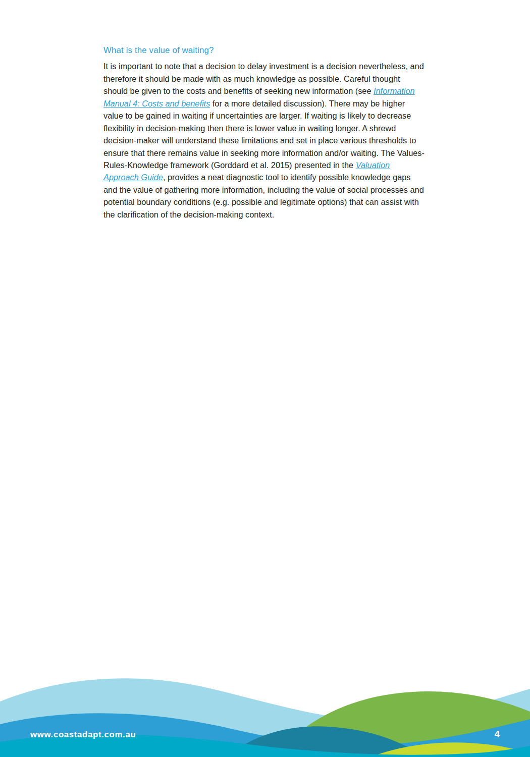What is the value of waiting?
It is important to note that a decision to delay investment is a decision nevertheless, and therefore it should be made with as much knowledge as possible. Careful thought should be given to the costs and benefits of seeking new information (see Information Manual 4: Costs and benefits for a more detailed discussion). There may be higher value to be gained in waiting if uncertainties are larger. If waiting is likely to decrease flexibility in decision-making then there is lower value in waiting longer. A shrewd decision-maker will understand these limitations and set in place various thresholds to ensure that there remains value in seeking more information and/or waiting. The Values-Rules-Knowledge framework (Gorddard et al. 2015) presented in the Valuation Approach Guide, provides a neat diagnostic tool to identify possible knowledge gaps and the value of gathering more information, including the value of social processes and potential boundary conditions (e.g. possible and legitimate options) that can assist with the clarification of the decision-making context.
www.coastadapt.com.au 4